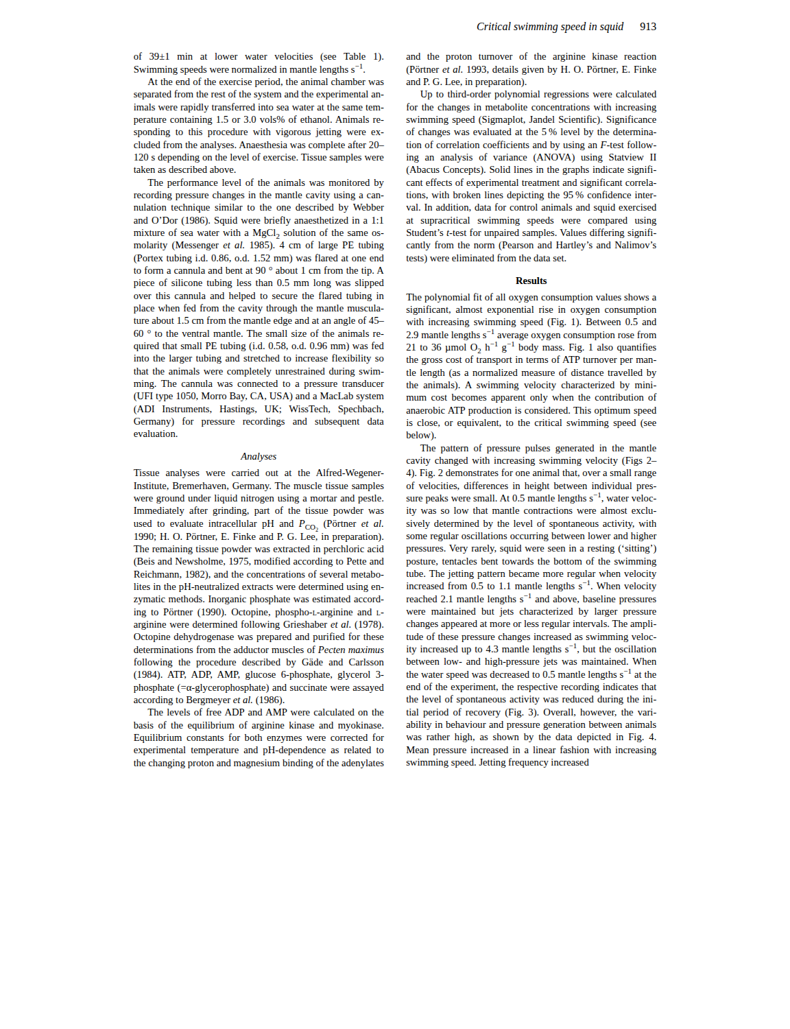Critical swimming speed in squid 913
of 39±1 min at lower water velocities (see Table 1). Swimming speeds were normalized in mantle lengths s−1.
At the end of the exercise period, the animal chamber was separated from the rest of the system and the experimental animals were rapidly transferred into sea water at the same temperature containing 1.5 or 3.0 vols% of ethanol. Animals responding to this procedure with vigorous jetting were excluded from the analyses. Anaesthesia was complete after 20–120 s depending on the level of exercise. Tissue samples were taken as described above.
The performance level of the animals was monitored by recording pressure changes in the mantle cavity using a cannulation technique similar to the one described by Webber and O’Dor (1986). Squid were briefly anaesthetized in a 1:1 mixture of sea water with a MgCl2 solution of the same osmolarity (Messenger et al. 1985). 4 cm of large PE tubing (Portex tubing i.d. 0.86, o.d. 1.52 mm) was flared at one end to form a cannula and bent at 90 ° about 1 cm from the tip. A piece of silicone tubing less than 0.5 mm long was slipped over this cannula and helped to secure the flared tubing in place when fed from the cavity through the mantle musculature about 1.5 cm from the mantle edge and at an angle of 45–60 ° to the ventral mantle. The small size of the animals required that small PE tubing (i.d. 0.58, o.d. 0.96 mm) was fed into the larger tubing and stretched to increase flexibility so that the animals were completely unrestrained during swimming. The cannula was connected to a pressure transducer (UFI type 1050, Morro Bay, CA, USA) and a MacLab system (ADI Instruments, Hastings, UK; WissTech, Spechbach, Germany) for pressure recordings and subsequent data evaluation.
Analyses
Tissue analyses were carried out at the Alfred-Wegener-Institute, Bremerhaven, Germany. The muscle tissue samples were ground under liquid nitrogen using a mortar and pestle. Immediately after grinding, part of the tissue powder was used to evaluate intracellular pH and PCO2 (Pörtner et al. 1990; H. O. Pörtner, E. Finke and P. G. Lee, in preparation). The remaining tissue powder was extracted in perchloric acid (Beis and Newsholme, 1975, modified according to Pette and Reichmann, 1982), and the concentrations of several metabolites in the pH-neutralized extracts were determined using enzymatic methods. Inorganic phosphate was estimated according to Pörtner (1990). Octopine, phospho-l-arginine and l-arginine were determined following Grieshaber et al. (1978). Octopine dehydrogenase was prepared and purified for these determinations from the adductor muscles of Pecten maximus following the procedure described by Gäde and Carlsson (1984). ATP, ADP, AMP, glucose 6-phosphate, glycerol 3-phosphate (=α-glycerophosphate) and succinate were assayed according to Bergmeyer et al. (1986).
The levels of free ADP and AMP were calculated on the basis of the equilibrium of arginine kinase and myokinase. Equilibrium constants for both enzymes were corrected for experimental temperature and pH-dependence as related to the changing proton and magnesium binding of the adenylates and the proton turnover of the arginine kinase reaction (Pörtner et al. 1993, details given by H. O. Pörtner, E. Finke and P. G. Lee, in preparation).
Up to third-order polynomial regressions were calculated for the changes in metabolite concentrations with increasing swimming speed (Sigmaplot, Jandel Scientific). Significance of changes was evaluated at the 5 % level by the determination of correlation coefficients and by using an F-test following an analysis of variance (ANOVA) using Statview II (Abacus Concepts). Solid lines in the graphs indicate significant effects of experimental treatment and significant correlations, with broken lines depicting the 95 % confidence interval. In addition, data for control animals and squid exercised at supracritical swimming speeds were compared using Student’s t-test for unpaired samples. Values differing significantly from the norm (Pearson and Hartley’s and Nalimov’s tests) were eliminated from the data set.
Results
The polynomial fit of all oxygen consumption values shows a significant, almost exponential rise in oxygen consumption with increasing swimming speed (Fig. 1). Between 0.5 and 2.9 mantle lengths s−1 average oxygen consumption rose from 21 to 36 µmol O2 h−1 g−1 body mass. Fig. 1 also quantifies the gross cost of transport in terms of ATP turnover per mantle length (as a normalized measure of distance travelled by the animals). A swimming velocity characterized by minimum cost becomes apparent only when the contribution of anaerobic ATP production is considered. This optimum speed is close, or equivalent, to the critical swimming speed (see below).
The pattern of pressure pulses generated in the mantle cavity changed with increasing swimming velocity (Figs 2–4). Fig. 2 demonstrates for one animal that, over a small range of velocities, differences in height between individual pressure peaks were small. At 0.5 mantle lengths s−1, water velocity was so low that mantle contractions were almost exclusively determined by the level of spontaneous activity, with some regular oscillations occurring between lower and higher pressures. Very rarely, squid were seen in a resting (‘sitting’) posture, tentacles bent towards the bottom of the swimming tube. The jetting pattern became more regular when velocity increased from 0.5 to 1.1 mantle lengths s−1. When velocity reached 2.1 mantle lengths s−1 and above, baseline pressures were maintained but jets characterized by larger pressure changes appeared at more or less regular intervals. The amplitude of these pressure changes increased as swimming velocity increased up to 4.3 mantle lengths s−1, but the oscillation between low- and high-pressure jets was maintained. When the water speed was decreased to 0.5 mantle lengths s−1 at the end of the experiment, the respective recording indicates that the level of spontaneous activity was reduced during the initial period of recovery (Fig. 3). Overall, however, the variability in behaviour and pressure generation between animals was rather high, as shown by the data depicted in Fig. 4. Mean pressure increased in a linear fashion with increasing swimming speed. Jetting frequency increased